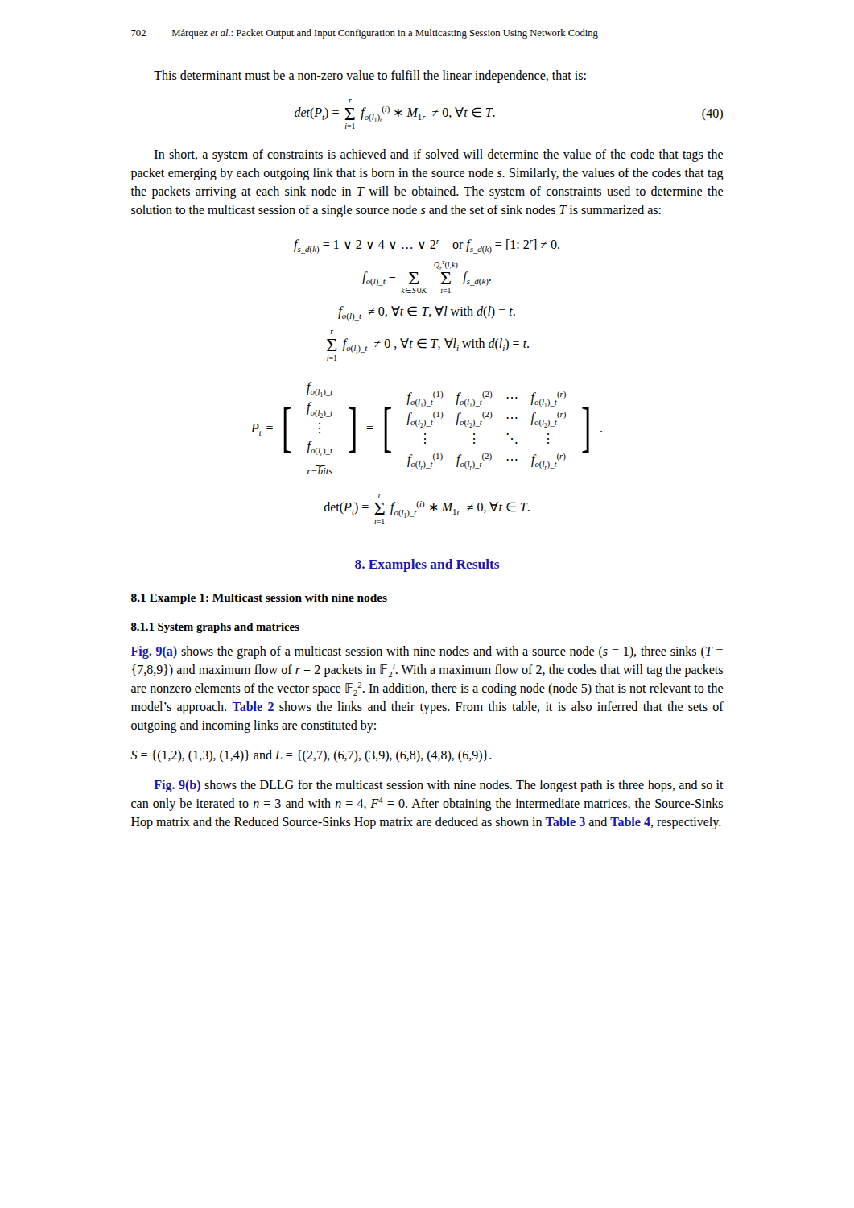702 Márquez et al.: Packet Output and Input Configuration in a Multicasting Session Using Network Coding
This determinant must be a non-zero value to fulfill the linear independence, that is:
det(Pt) = r Σ i=1 fo(l1)t(i) ∗ M1r ≠ 0, ∀t ∈ T.
(40)
In short, a system of constraints is achieved and if solved will determine the value of the code that tags the packet emerging by each outgoing link that is born in the source node s. Similarly, the values of the codes that tag the packets arriving at each sink node in T will be obtained. The system of constraints used to determine the solution to the multicast session of a single source node s and the set of sink nodes T is summarized as:
fs_d(k) = 1 ∨ 2 ∨ 4 ∨ … ∨ 2r or fs_d(k) = [1: 2r] ≠ 0.
fo(l)_t = Σ k∈S∪K QrT(l,k) Σ i=1 fs_d(k).
fo(l)_t ≠ 0, ∀t ∈ T, ∀l with d(l) = t.
r Σ i=1 fo(li)_t ≠ 0 , ∀t ∈ T, ∀li with d(li) = t.
Pt = [
| f o ( l 1 )_ t |
| f o ( l 2 )_ t |
| ⋮ |
| f o ( l r )_ t ⏟ r−bits |
] = [
| f o ( l 1 )_ t (1) | f o ( l 1 )_ t (2) | ⋯ | f o ( l 1 )_ t ( r ) |
| f o ( l 2 )_ t (1) | f o ( l 2 )_ t (2) | ⋯ | f o ( l 2 )_ t ( r ) |
| ⋮ | ⋮ | ⋱ | ⋮ |
| f o ( l r )_ t (1) | f o ( l r )_ t (2) | ⋯ | f o ( l r )_ t ( r ) |
].
det(Pt) = r Σ i=1 fo(l1)_t(i) ∗ M1r ≠ 0, ∀t ∈ T.
8. Examples and Results
8.1 Example 1: Multicast session with nine nodes
8.1.1 System graphs and matrices
Fig. 9(a) shows the graph of a multicast session with nine nodes and with a source node (s = 1), three sinks (T = {7,8,9}) and maximum flow of r = 2 packets in 𝔽2l. With a maximum flow of 2, the codes that will tag the packets are nonzero elements of the vector space 𝔽22. In addition, there is a coding node (node 5) that is not relevant to the model’s approach. Table 2 shows the links and their types. From this table, it is also inferred that the sets of outgoing and incoming links are constituted by:
S = {(1,2), (1,3), (1,4)} and L = {(2,7), (6,7), (3,9), (6,8), (4,8), (6,9)}.
Fig. 9(b) shows the DLLG for the multicast session with nine nodes. The longest path is three hops, and so it can only be iterated to n = 3 and with n = 4, F4 = 0. After obtaining the intermediate matrices, the Source-Sinks Hop matrix and the Reduced Source-Sinks Hop matrix are deduced as shown in Table 3 and Table 4, respectively.